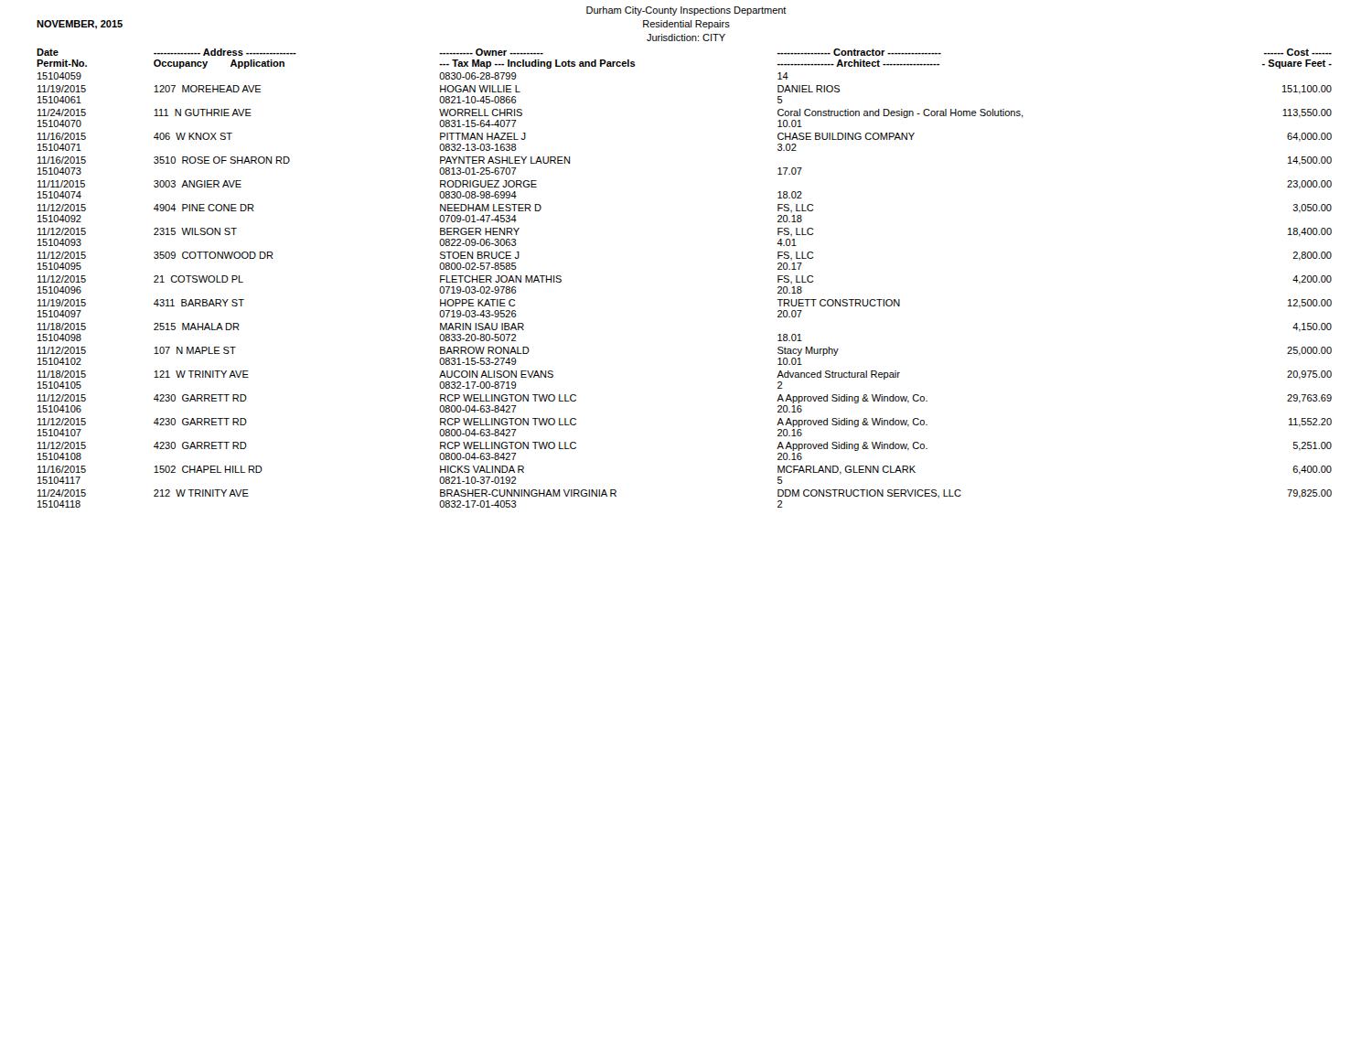NOVEMBER, 2015
Durham City-County Inspections Department
Residential Repairs
Jurisdiction: CITY
| Date | -------------- Address --------------- | ---------- Owner ---------- | ---------------- Contractor ---------------- | ------ Cost ------ |
| --- | --- | --- | --- | --- |
| Permit-No. | Occupancy Application | --- Tax Map --- Including Lots and Parcels | ----------------- Architect ----------------- | - Square Feet - |
| 15104059 | | 0830-06-28-8799 | 14 | |
| 11/19/2015 | 1207 MOREHEAD AVE | HOGAN WILLIE L | DANIEL RIOS | 151,100.00 |
| 15104061 | | 0821-10-45-0866 | 5 | |
| 11/24/2015 | 111 N GUTHRIE AVE | WORRELL CHRIS | Coral Construction and Design - Coral Home Solutions, | 113,550.00 |
| 15104070 | | 0831-15-64-4077 | 10.01 | |
| 11/16/2015 | 406 W KNOX ST | PITTMAN HAZEL J | CHASE BUILDING COMPANY | 64,000.00 |
| 15104071 | | 0832-13-03-1638 | 3.02 | |
| 11/16/2015 | 3510 ROSE OF SHARON RD | PAYNTER ASHLEY LAUREN | | 14,500.00 |
| 15104073 | | 0813-01-25-6707 | 17.07 | |
| 11/11/2015 | 3003 ANGIER AVE | RODRIGUEZ JORGE | | 23,000.00 |
| 15104074 | | 0830-08-98-6994 | 18.02 | |
| 11/12/2015 | 4904 PINE CONE DR | NEEDHAM LESTER D | FS, LLC | 3,050.00 |
| 15104092 | | 0709-01-47-4534 | 20.18 | |
| 11/12/2015 | 2315 WILSON ST | BERGER HENRY | FS, LLC | 18,400.00 |
| 15104093 | | 0822-09-06-3063 | 4.01 | |
| 11/12/2015 | 3509 COTTONWOOD DR | STOEN BRUCE J | FS, LLC | 2,800.00 |
| 15104095 | | 0800-02-57-8585 | 20.17 | |
| 11/12/2015 | 21 COTSWOLD PL | FLETCHER JOAN MATHIS | FS, LLC | 4,200.00 |
| 15104096 | | 0719-03-02-9786 | 20.18 | |
| 11/19/2015 | 4311 BARBARY ST | HOPPE KATIE C | TRUETT CONSTRUCTION | 12,500.00 |
| 15104097 | | 0719-03-43-9526 | 20.07 | |
| 11/18/2015 | 2515 MAHALA DR | MARIN ISAU IBAR | | 4,150.00 |
| 15104098 | | 0833-20-80-5072 | 18.01 | |
| 11/12/2015 | 107 N MAPLE ST | BARROW RONALD | Stacy Murphy | 25,000.00 |
| 15104102 | | 0831-15-53-2749 | 10.01 | |
| 11/18/2015 | 121 W TRINITY AVE | AUCOIN ALISON EVANS | Advanced Structural Repair | 20,975.00 |
| 15104105 | | 0832-17-00-8719 | 2 | |
| 11/12/2015 | 4230 GARRETT RD | RCP WELLINGTON TWO LLC | A Approved Siding & Window, Co. | 29,763.69 |
| 15104106 | | 0800-04-63-8427 | 20.16 | |
| 11/12/2015 | 4230 GARRETT RD | RCP WELLINGTON TWO LLC | A Approved Siding & Window, Co. | 11,552.20 |
| 15104107 | | 0800-04-63-8427 | 20.16 | |
| 11/12/2015 | 4230 GARRETT RD | RCP WELLINGTON TWO LLC | A Approved Siding & Window, Co. | 5,251.00 |
| 15104108 | | 0800-04-63-8427 | 20.16 | |
| 11/16/2015 | 1502 CHAPEL HILL RD | HICKS VALINDA R | MCFARLAND, GLENN CLARK | 6,400.00 |
| 15104117 | | 0821-10-37-0192 | 5 | |
| 11/24/2015 | 212 W TRINITY AVE | BRASHER-CUNNINGHAM VIRGINIA R | DDM CONSTRUCTION SERVICES, LLC | 79,825.00 |
| 15104118 | | 0832-17-01-4053 | 2 | |